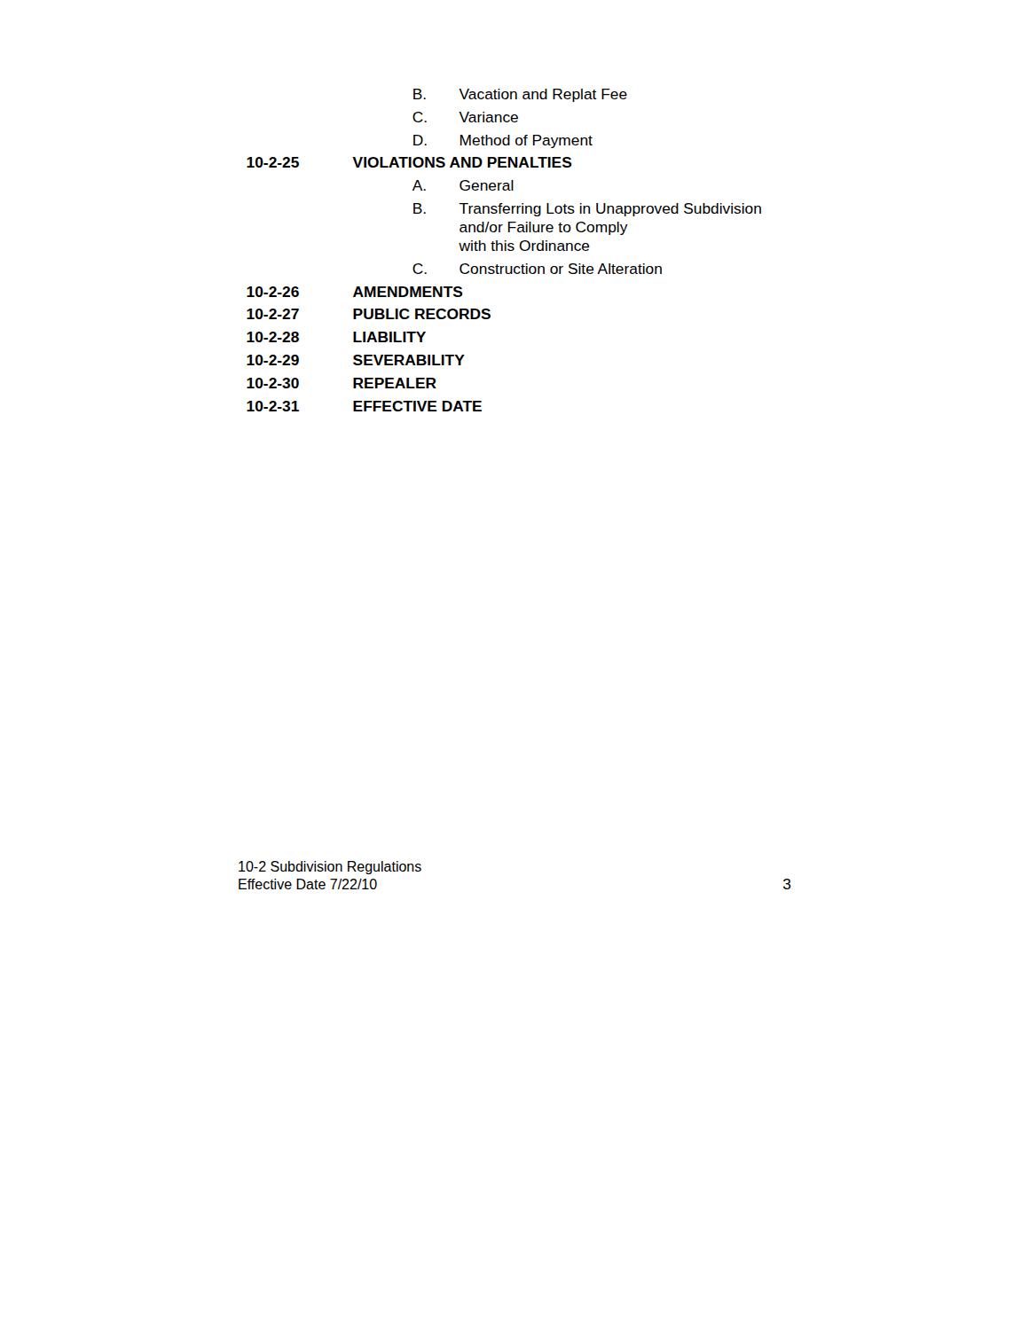B.
Vacation and Replat Fee
C.
Variance
D.
Method of Payment
10-2-25
VIOLATIONS AND PENALTIES
A.
General
B.
Transferring Lots in Unapproved Subdivision and/or Failure to Comply with this Ordinance
C.
Construction or Site Alteration
10-2-26
AMENDMENTS
10-2-27
PUBLIC RECORDS
10-2-28
LIABILITY
10-2-29
SEVERABILITY
10-2-30
REPEALER
10-2-31
EFFECTIVE DATE
10-2 Subdivision Regulations
Effective Date 7/22/10
3